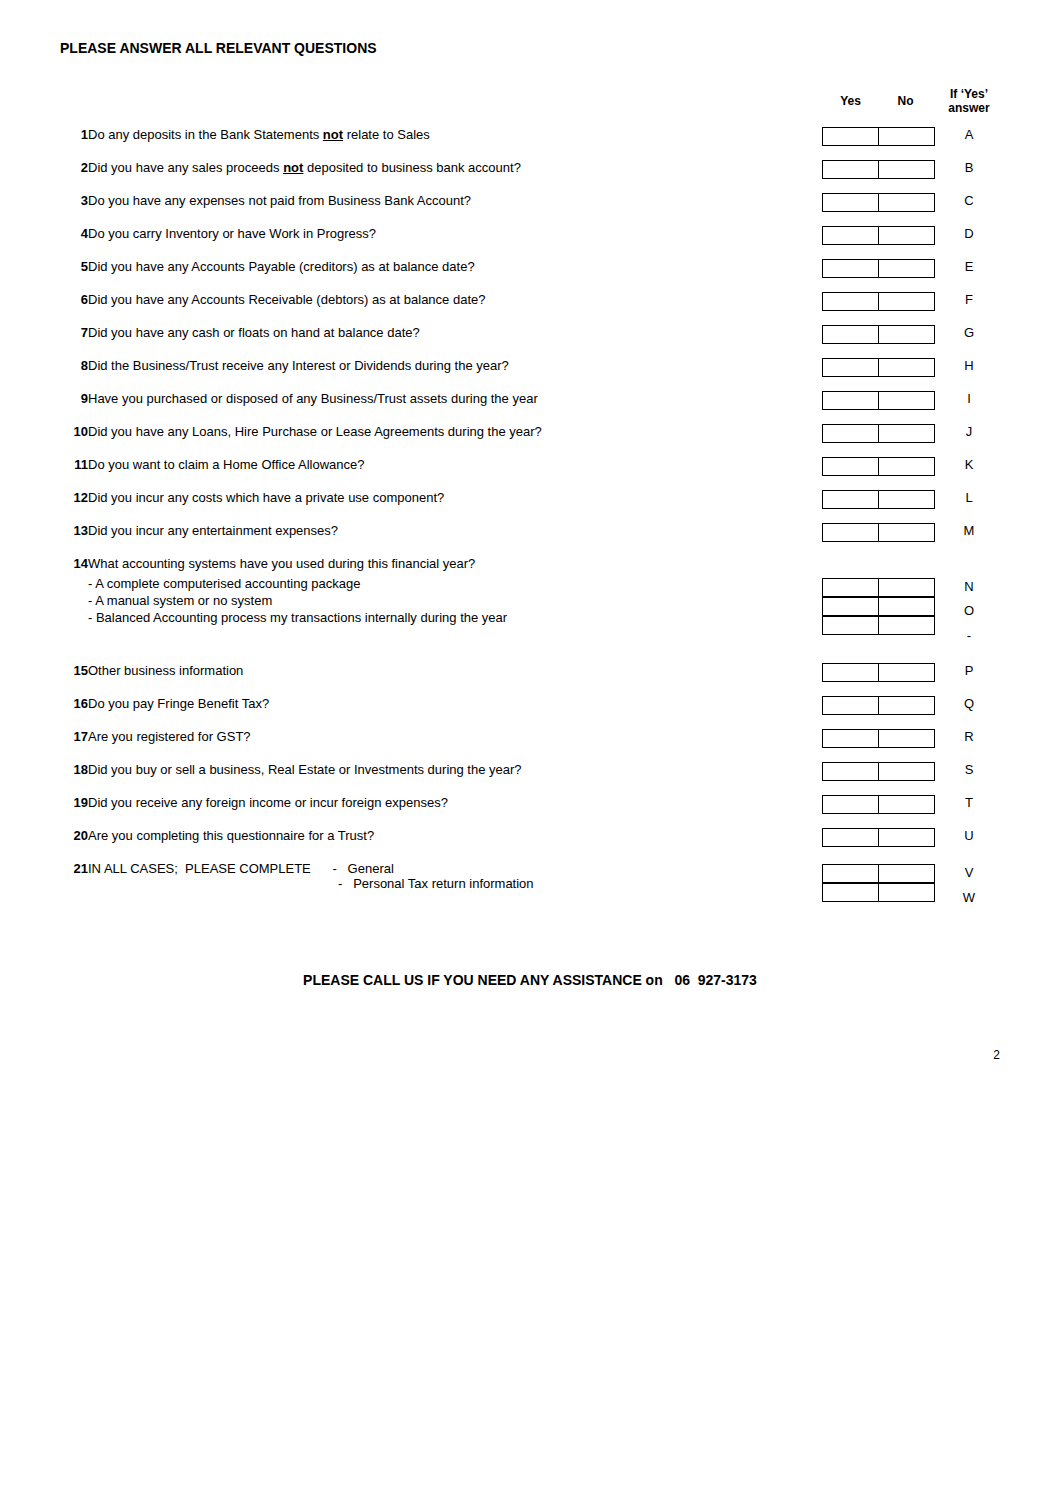PLEASE ANSWER ALL RELEVANT QUESTIONS
| | | Yes No | If ‘Yes’ answer |
| --- | --- | --- | --- |
| 1 | Do any deposits in the Bank Statements not relate to Sales | | A |
| 2 | Did you have any sales proceeds not deposited to business bank account? | | B |
| 3 | Do you have any expenses not paid from Business Bank Account? | | C |
| 4 | Do you carry Inventory or have Work in Progress? | | D |
| 5 | Did you have any Accounts Payable (creditors) as at balance date? | | E |
| 6 | Did you have any Accounts Receivable (debtors) as at balance date? | | F |
| 7 | Did you have any cash or floats on hand at balance date? | | G |
| 8 | Did the Business/Trust receive any Interest or Dividends during the year? | | H |
| 9 | Have you purchased or disposed of any Business/Trust assets during the year | | I |
| 10 | Did you have any Loans, Hire Purchase or Lease Agreements during the year? | | J |
| 11 | Do you want to claim a Home Office Allowance? | | K |
| 12 | Did you incur any costs which have a private use component? | | L |
| 13 | Did you incur any entertainment expenses? | | M |
| 14 | What accounting systems have you used during this financial year? A complete computerised accounting package A manual system or no system Balanced Accounting process my transactions internally during the year | | N O - |
| 15 | Other business information | | P |
| 16 | Do you pay Fringe Benefit Tax? | | Q |
| 17 | Are you registered for GST? | | R |
| 18 | Did you buy or sell a business, Real Estate or Investments during the year? | | S |
| 19 | Did you receive any foreign income or incur foreign expenses? | | T |
| 20 | Are you completing this questionnaire for a Trust? | | U |
| 21 | IN ALL CASES; PLEASE COMPLETE - General - Personal Tax return information | | V W |
PLEASE CALL US IF YOU NEED ANY ASSISTANCE on 06 927-3173
2